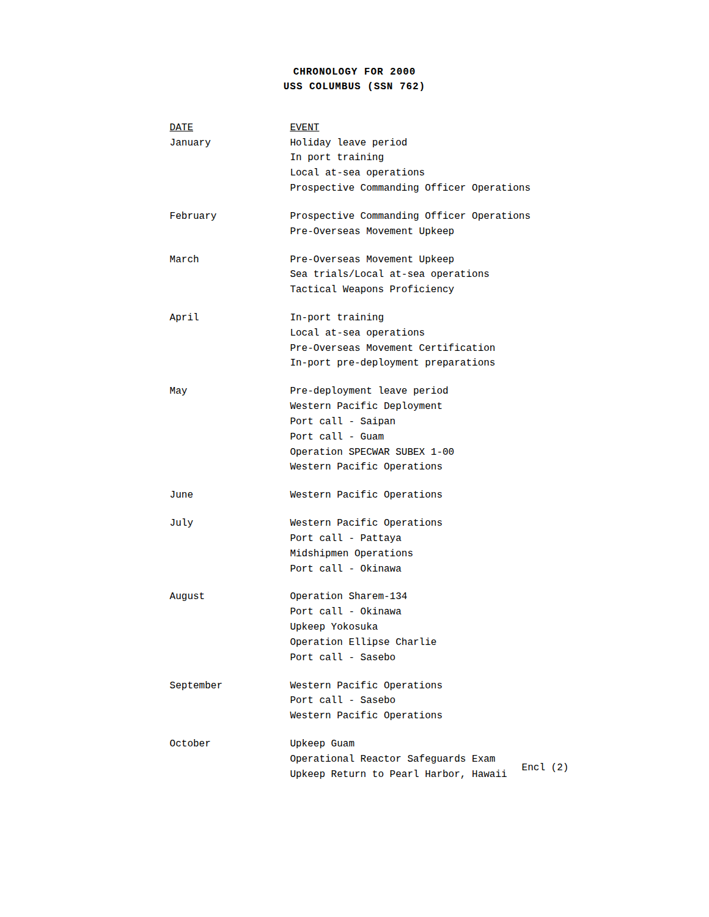CHRONOLOGY FOR 2000USS COLUMBUS (SSN 762)
| DATE | EVENT |
| --- | --- |
| January | Holiday leave period In port training Local at-sea operations Prospective Commanding Officer Operations |
| February | Prospective Commanding Officer Operations Pre-Overseas Movement Upkeep |
| March | Pre-Overseas Movement Upkeep Sea trials/Local at-sea operations Tactical Weapons Proficiency |
| April | In-port training Local at-sea operations Pre-Overseas Movement Certification In-port pre-deployment preparations |
| May | Pre-deployment leave period Western Pacific Deployment Port call - Saipan Port call - Guam Operation SPECWAR SUBEX 1-00 Western Pacific Operations |
| June | Western Pacific Operations |
| July | Western Pacific Operations Port call - Pattaya Midshipmen Operations Port call - Okinawa |
| August | Operation Sharem-134 Port call - Okinawa Upkeep Yokosuka Operation Ellipse Charlie Port call - Sasebo |
| September | Western Pacific Operations Port call - Sasebo Western Pacific Operations |
| October | Upkeep Guam Operational Reactor Safeguards Exam Upkeep Return to Pearl Harbor, Hawaii |
Encl (2)